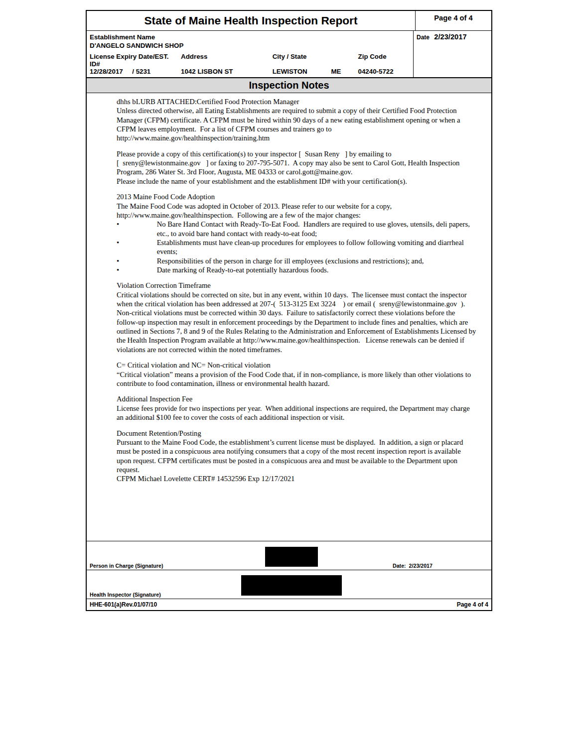State of Maine Health Inspection Report
Page 4 of 4
Establishment Name
D'ANGELO SANDWICH SHOP
| License Expiry Date/EST. ID# | Address | City / State | | Zip Code |
| 12/28/2017 / 5231 | 1042 LISBON ST | LEWISTON | ME | 04240-5722 |
Date 2/23/2017
Inspection Notes
dhhs bLURB ATTACHED:Certified Food Protection Manager
Unless directed otherwise, all Eating Establishments are required to submit a copy of their Certified Food Protection Manager (CFPM) certificate. A CFPM must be hired within 90 days of a new eating establishment opening or when a CFPM leaves employment. For a list of CFPM courses and trainers go to http://www.maine.gov/healthinspection/training.htm
Please provide a copy of this certification(s) to your inspector [ Susan Reny ] by emailing to
[ sreny@lewistonmaine.gov ] or faxing to 207-795-5071. A copy may also be sent to Carol Gott, Health Inspection Program, 286 Water St. 3rd Floor, Augusta, ME 04333 or carol.gott@maine.gov.
Please include the name of your establishment and the establishment ID# with your certification(s).
2013 Maine Food Code Adoption
The Maine Food Code was adopted in October of 2013. Please refer to our website for a copy,
http://www.maine.gov/healthinspection. Following are a few of the major changes:
• No Bare Hand Contact with Ready-To-Eat Food. Handlers are required to use gloves, utensils, deli papers, etc., to avoid bare hand contact with ready-to-eat food;
• Establishments must have clean-up procedures for employees to follow following vomiting and diarrheal events;
• Responsibilities of the person in charge for ill employees (exclusions and restrictions); and,
• Date marking of Ready-to-eat potentially hazardous foods.
Violation Correction Timeframe
Critical violations should be corrected on site, but in any event, within 10 days. The licensee must contact the inspector when the critical violation has been addressed at 207-( 513-3125 Ext 3224 ) or email ( sreny@lewistonmaine.gov ). Non-critical violations must be corrected within 30 days. Failure to satisfactorily correct these violations before the follow-up inspection may result in enforcement proceedings by the Department to include fines and penalties, which are outlined in Sections 7, 8 and 9 of the Rules Relating to the Administration and Enforcement of Establishments Licensed by the Health Inspection Program available at http://www.maine.gov/healthinspection. License renewals can be denied if violations are not corrected within the noted timeframes.
C= Critical violation and NC= Non-critical violation
“Critical violation” means a provision of the Food Code that, if in non-compliance, is more likely than other violations to contribute to food contamination, illness or environmental health hazard.
Additional Inspection Fee
License fees provide for two inspections per year. When additional inspections are required, the Department may charge an additional $100 fee to cover the costs of each additional inspection or visit.
Document Retention/Posting
Pursuant to the Maine Food Code, the establishment’s current license must be displayed. In addition, a sign or placard must be posted in a conspicuous area notifying consumers that a copy of the most recent inspection report is available upon request. CFPM certificates must be posted in a conspicuous area and must be available to the Department upon request.
CFPM Michael Lovelette CERT# 14532596 Exp 12/17/2021
Person in Charge (Signature)
Date: 2/23/2017
Health Inspector (Signature)
HHE-601(a)Rev.01/07/10
Page 4 of 4